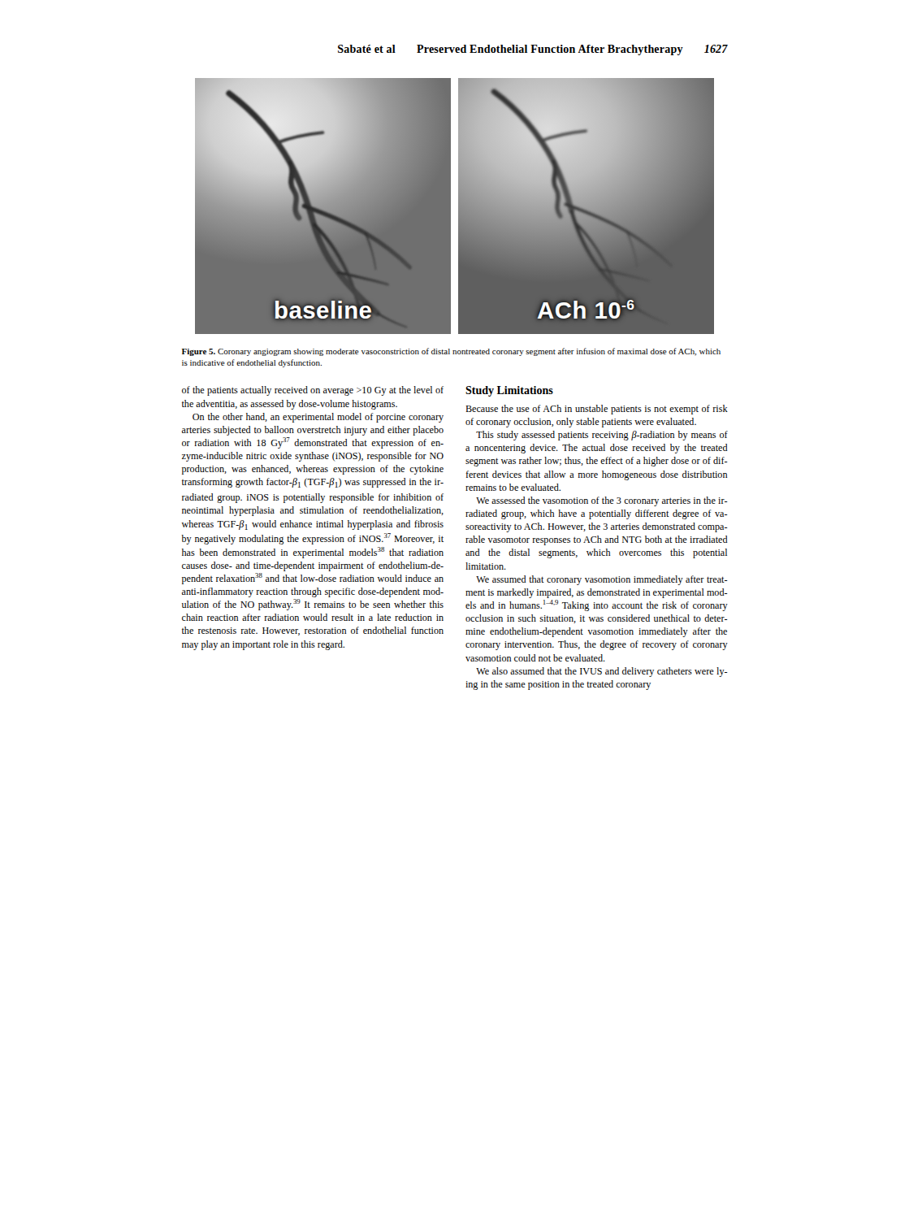Sabaté et al Preserved Endothelial Function After Brachytherapy 1627
baseline
ACh 10-6
Figure 5. Coronary angiogram showing moderate vasoconstriction of distal nontreated coronary segment after infusion of maximal dose of ACh, which is indicative of endothelial dysfunction.
of the patients actually received on average >10 Gy at the level of the adventitia, as assessed by dose-volume histograms.
On the other hand, an experimental model of porcine coronary arteries subjected to balloon overstretch injury and either placebo or radiation with 18 Gy37 demonstrated that expression of enzyme-inducible nitric oxide synthase (iNOS), responsible for NO production, was enhanced, whereas expression of the cytokine transforming growth factor-β1 (TGF-β1) was suppressed in the irradiated group. iNOS is potentially responsible for inhibition of neointimal hyperplasia and stimulation of reendothelialization, whereas TGF-β1 would enhance intimal hyperplasia and fibrosis by negatively modulating the expression of iNOS.37 Moreover, it has been demonstrated in experimental models38 that radiation causes dose- and time-dependent impairment of endothelium-dependent relaxation38 and that low-dose radiation would induce an anti-inflammatory reaction through specific dose-dependent modulation of the NO pathway.39 It remains to be seen whether this chain reaction after radiation would result in a late reduction in the restenosis rate. However, restoration of endothelial function may play an important role in this regard.
Study Limitations
Because the use of ACh in unstable patients is not exempt of risk of coronary occlusion, only stable patients were evaluated.
This study assessed patients receiving β-radiation by means of a noncentering device. The actual dose received by the treated segment was rather low; thus, the effect of a higher dose or of different devices that allow a more homogeneous dose distribution remains to be evaluated.
We assessed the vasomotion of the 3 coronary arteries in the irradiated group, which have a potentially different degree of vasoreactivity to ACh. However, the 3 arteries demonstrated comparable vasomotor responses to ACh and NTG both at the irradiated and the distal segments, which overcomes this potential limitation.
We assumed that coronary vasomotion immediately after treatment is markedly impaired, as demonstrated in experimental models and in humans.1–4,9 Taking into account the risk of coronary occlusion in such situation, it was considered unethical to determine endothelium-dependent vasomotion immediately after the coronary intervention. Thus, the degree of recovery of coronary vasomotion could not be evaluated.
We also assumed that the IVUS and delivery catheters were lying in the same position in the treated coronary